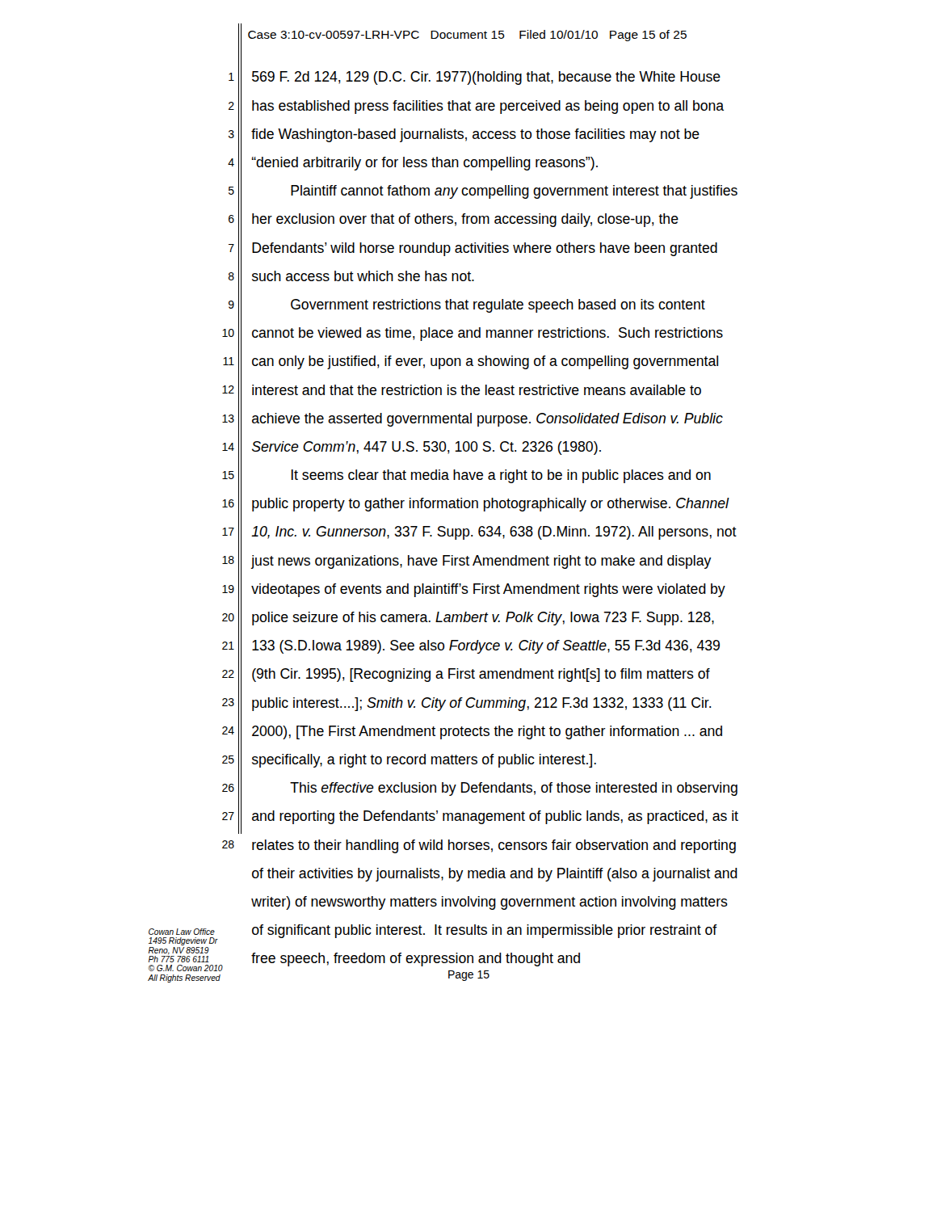Case 3:10-cv-00597-LRH-VPC Document 15 Filed 10/01/10 Page 15 of 25
1
2
3
4
5
6
7
8
9
10
11
12
13
14
15
16
17
18
19
20
21
22
23
24
25
26
27
28
569 F. 2d 124, 129 (D.C. Cir. 1977)(holding that, because the White House has established press facilities that are perceived as being open to all bona fide Washington-based journalists, access to those facilities may not be “denied arbitrarily or for less than compelling reasons”).
Plaintiff cannot fathom any compelling government interest that justifies her exclusion over that of others, from accessing daily, close-up, the Defendants’ wild horse roundup activities where others have been granted such access but which she has not.
Government restrictions that regulate speech based on its content cannot be viewed as time, place and manner restrictions. Such restrictions can only be justified, if ever, upon a showing of a compelling governmental interest and that the restriction is the least restrictive means available to achieve the asserted governmental purpose. Consolidated Edison v. Public Service Comm’n, 447 U.S. 530, 100 S. Ct. 2326 (1980).
It seems clear that media have a right to be in public places and on public property to gather information photographically or otherwise. Channel 10, Inc. v. Gunnerson, 337 F. Supp. 634, 638 (D.Minn. 1972). All persons, not just news organizations, have First Amendment right to make and display videotapes of events and plaintiff’s First Amendment rights were violated by police seizure of his camera. Lambert v. Polk City, Iowa 723 F. Supp. 128, 133 (S.D.Iowa 1989). See also Fordyce v. City of Seattle, 55 F.3d 436, 439 (9th Cir. 1995), [Recognizing a First amendment right[s] to film matters of public interest....]; Smith v. City of Cumming, 212 F.3d 1332, 1333 (11 Cir. 2000), [The First Amendment protects the right to gather information ... and specifically, a right to record matters of public interest.].
This effective exclusion by Defendants, of those interested in observing and reporting the Defendants’ management of public lands, as practiced, as it relates to their handling of wild horses, censors fair observation and reporting of their activities by journalists, by media and by Plaintiff (also a journalist and writer) of newsworthy matters involving government action involving matters of significant public interest. It results in an impermissible prior restraint of free speech, freedom of expression and thought and
Cowan Law Office
1495 Ridgeview Dr
Reno, NV 89519
Ph 775 786 6111
© G.M. Cowan 2010
All Rights Reserved
Page 15